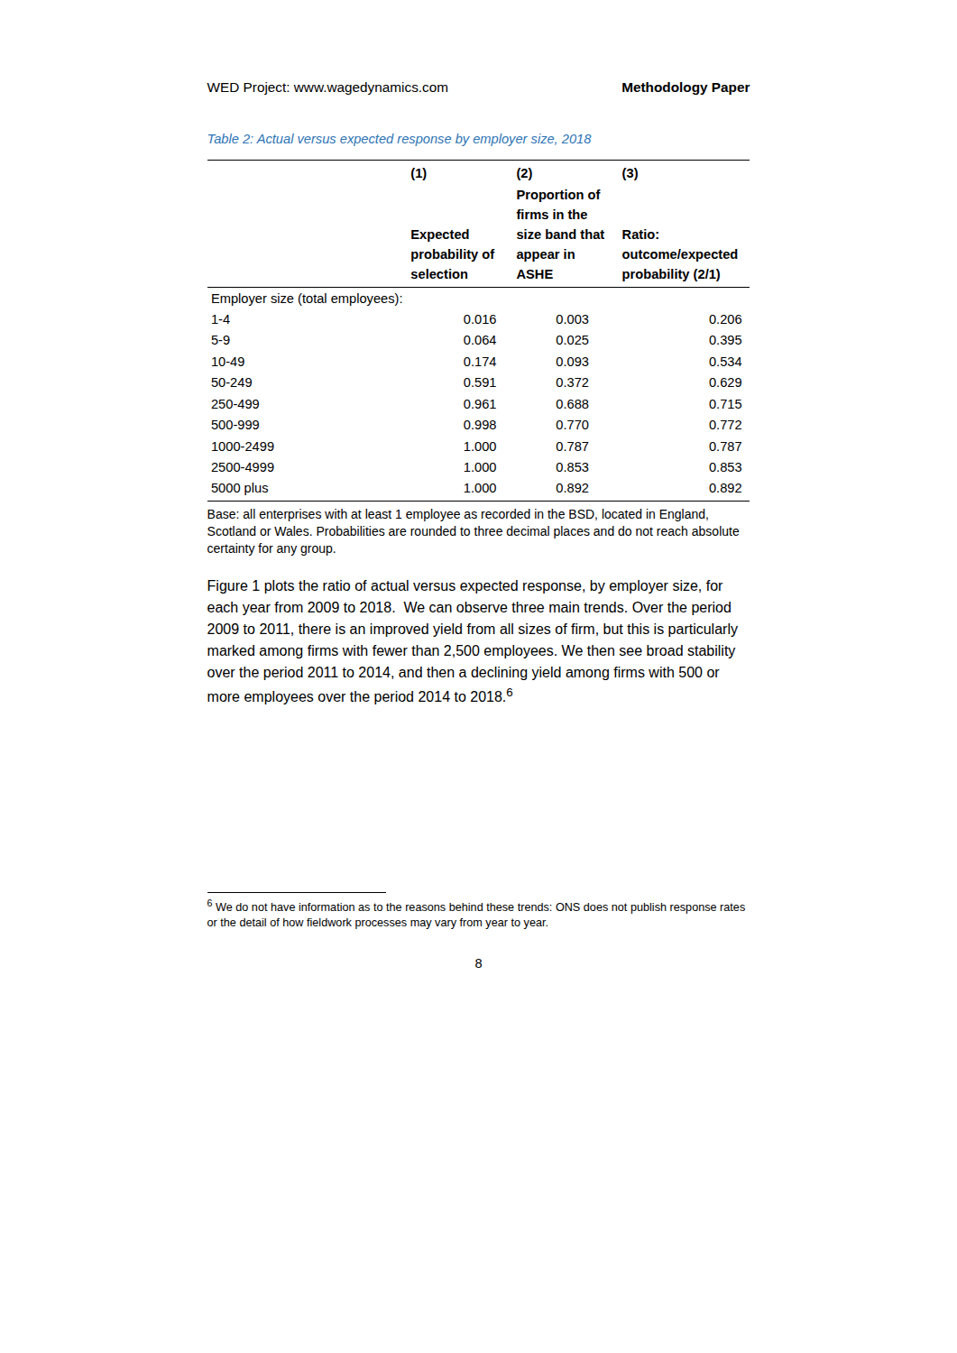WED Project: www.wagedynamics.com
Methodology Paper
Table 2: Actual versus expected response by employer size, 2018
| | (1) | (2) | (3) |
| --- | --- | --- | --- |
| | Expected probability of selection | Proportion of firms in the size band that appear in ASHE | Ratio: outcome/expected probability (2/1) |
| Employer size (total employees): | | | |
| 1-4 | 0.016 | 0.003 | 0.206 |
| 5-9 | 0.064 | 0.025 | 0.395 |
| 10-49 | 0.174 | 0.093 | 0.534 |
| 50-249 | 0.591 | 0.372 | 0.629 |
| 250-499 | 0.961 | 0.688 | 0.715 |
| 500-999 | 0.998 | 0.770 | 0.772 |
| 1000-2499 | 1.000 | 0.787 | 0.787 |
| 2500-4999 | 1.000 | 0.853 | 0.853 |
| 5000 plus | 1.000 | 0.892 | 0.892 |
Base: all enterprises with at least 1 employee as recorded in the BSD, located in England, Scotland or Wales. Probabilities are rounded to three decimal places and do not reach absolute certainty for any group.
Figure 1 plots the ratio of actual versus expected response, by employer size, for each year from 2009 to 2018. We can observe three main trends. Over the period 2009 to 2011, there is an improved yield from all sizes of firm, but this is particularly marked among firms with fewer than 2,500 employees. We then see broad stability over the period 2011 to 2014, and then a declining yield among firms with 500 or more employees over the period 2014 to 2018.6
6 We do not have information as to the reasons behind these trends: ONS does not publish response rates or the detail of how fieldwork processes may vary from year to year.
8